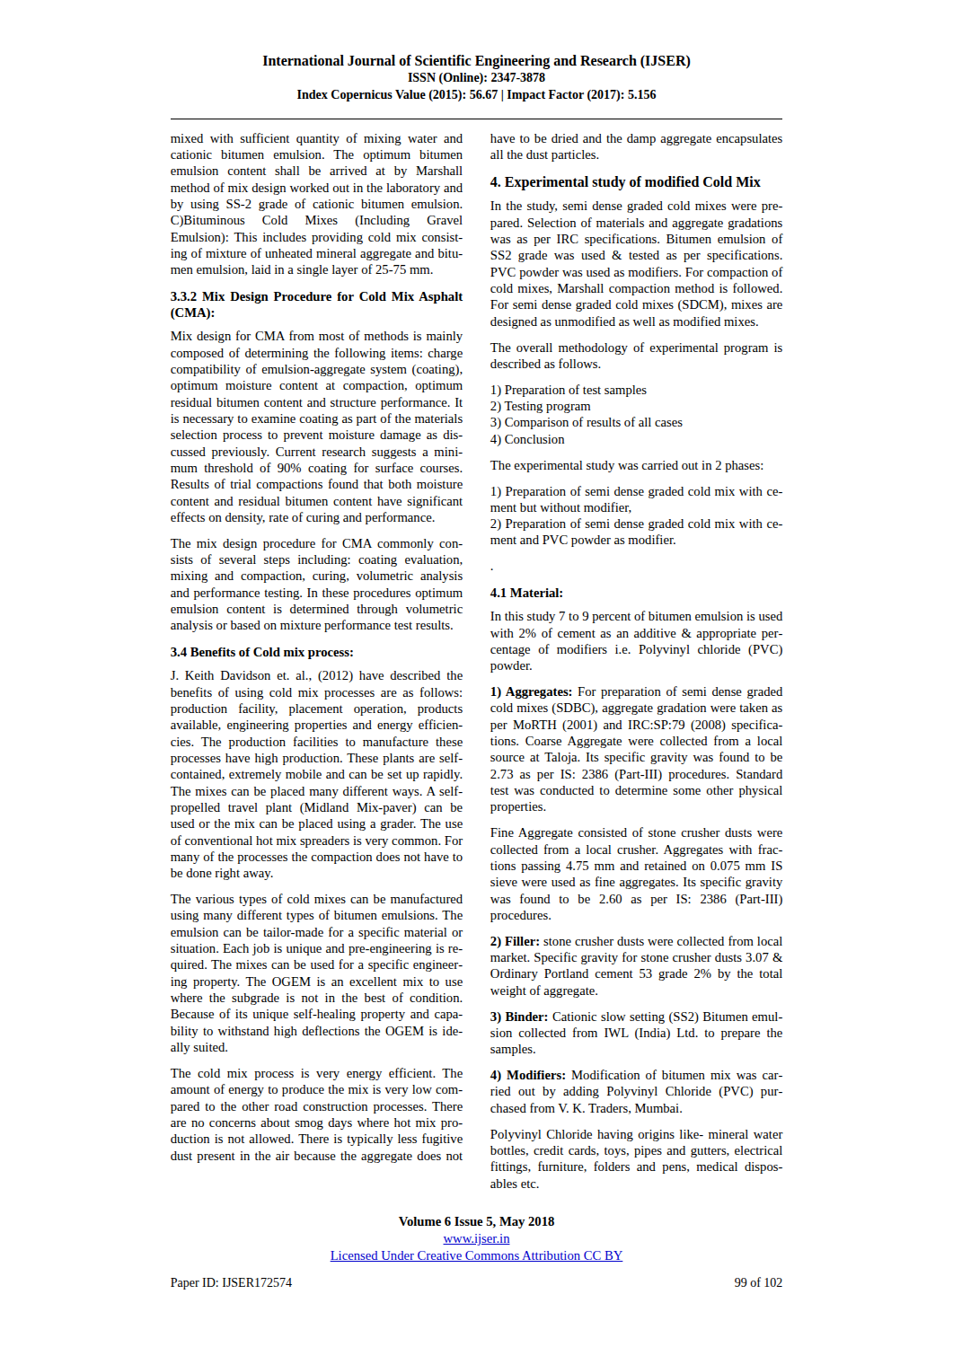International Journal of Scientific Engineering and Research (IJSER)
ISSN (Online): 2347-3878
Index Copernicus Value (2015): 56.67 | Impact Factor (2017): 5.156
mixed with sufficient quantity of mixing water and cationic bitumen emulsion. The optimum bitumen emulsion content shall be arrived at by Marshall method of mix design worked out in the laboratory and by using SS-2 grade of cationic bitumen emulsion. C)Bituminous Cold Mixes (Including Gravel Emulsion): This includes providing cold mix consisting of mixture of unheated mineral aggregate and bitumen emulsion, laid in a single layer of 25-75 mm.
3.3.2 Mix Design Procedure for Cold Mix Asphalt (CMA):
Mix design for CMA from most of methods is mainly composed of determining the following items: charge compatibility of emulsion-aggregate system (coating), optimum moisture content at compaction, optimum residual bitumen content and structure performance. It is necessary to examine coating as part of the materials selection process to prevent moisture damage as discussed previously. Current research suggests a minimum threshold of 90% coating for surface courses. Results of trial compactions found that both moisture content and residual bitumen content have significant effects on density, rate of curing and performance.
The mix design procedure for CMA commonly consists of several steps including: coating evaluation, mixing and compaction, curing, volumetric analysis and performance testing. In these procedures optimum emulsion content is determined through volumetric analysis or based on mixture performance test results.
3.4 Benefits of Cold mix process:
J. Keith Davidson et. al., (2012) have described the benefits of using cold mix processes are as follows: production facility, placement operation, products available, engineering properties and energy efficiencies. The production facilities to manufacture these processes have high production. These plants are self-contained, extremely mobile and can be set up rapidly. The mixes can be placed many different ways. A self-propelled travel plant (Midland Mix-paver) can be used or the mix can be placed using a grader. The use of conventional hot mix spreaders is very common. For many of the processes the compaction does not have to be done right away.
The various types of cold mixes can be manufactured using many different types of bitumen emulsions. The emulsion can be tailor-made for a specific material or situation. Each job is unique and pre-engineering is required. The mixes can be used for a specific engineering property. The OGEM is an excellent mix to use where the subgrade is not in the best of condition. Because of its unique self-healing property and capability to withstand high deflections the OGEM is ideally suited.
The cold mix process is very energy efficient. The amount of energy to produce the mix is very low compared to the other road construction processes. There are no concerns about smog days where hot mix production is not allowed. There is typically less fugitive dust present in the air because the aggregate does not have to be dried and the damp aggregate encapsulates all the dust particles.
4. Experimental study of modified Cold Mix
In the study, semi dense graded cold mixes were prepared. Selection of materials and aggregate gradations was as per IRC specifications. Bitumen emulsion of SS2 grade was used & tested as per specifications. PVC powder was used as modifiers. For compaction of cold mixes, Marshall compaction method is followed. For semi dense graded cold mixes (SDCM), mixes are designed as unmodified as well as modified mixes.
The overall methodology of experimental program is described as follows.
1) Preparation of test samples
2) Testing program
3) Comparison of results of all cases
4) Conclusion
The experimental study was carried out in 2 phases:
1) Preparation of semi dense graded cold mix with cement but without modifier,
2) Preparation of semi dense graded cold mix with cement and PVC powder as modifier.
.
4.1 Material:
In this study 7 to 9 percent of bitumen emulsion is used with 2% of cement as an additive & appropriate percentage of modifiers i.e. Polyvinyl chloride (PVC) powder.
1) Aggregates: For preparation of semi dense graded cold mixes (SDBC), aggregate gradation were taken as per MoRTH (2001) and IRC:SP:79 (2008) specifications. Coarse Aggregate were collected from a local source at Taloja. Its specific gravity was found to be 2.73 as per IS: 2386 (Part-III) procedures. Standard test was conducted to determine some other physical properties.
Fine Aggregate consisted of stone crusher dusts were collected from a local crusher. Aggregates with fractions passing 4.75 mm and retained on 0.075 mm IS sieve were used as fine aggregates. Its specific gravity was found to be 2.60 as per IS: 2386 (Part-III) procedures.
2) Filler: stone crusher dusts were collected from local market. Specific gravity for stone crusher dusts 3.07 & Ordinary Portland cement 53 grade 2% by the total weight of aggregate.
3) Binder: Cationic slow setting (SS2) Bitumen emulsion collected from IWL (India) Ltd. to prepare the samples.
4) Modifiers: Modification of bitumen mix was carried out by adding Polyvinyl Chloride (PVC) purchased from V. K. Traders, Mumbai.
Polyvinyl Chloride having origins like- mineral water bottles, credit cards, toys, pipes and gutters, electrical fittings, furniture, folders and pens, medical disposables etc.
Volume 6 Issue 5, May 2018
www.ijser.in
Licensed Under Creative Commons Attribution CC BY
Paper ID: IJSER172574 99 of 102